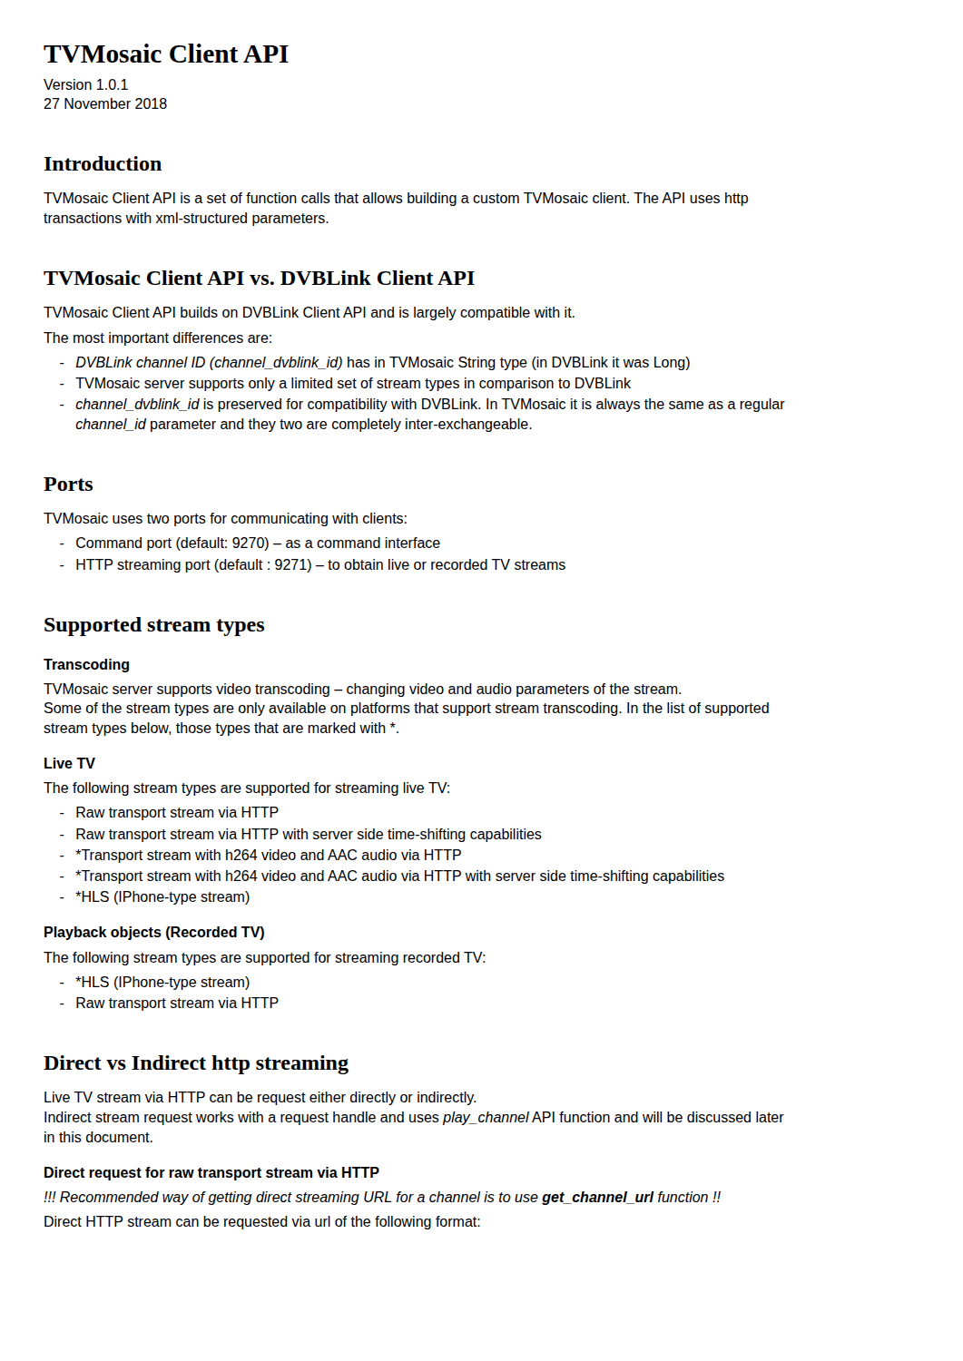TVMosaic Client API
Version 1.0.1
27 November 2018
Introduction
TVMosaic Client API is a set of function calls that allows building a custom TVMosaic client. The API uses http transactions with xml-structured parameters.
TVMosaic Client API vs. DVBLink Client API
TVMosaic Client API builds on DVBLink Client API and is largely compatible with it.
The most important differences are:
DVBLink channel ID (channel_dvblink_id) has in TVMosaic String type (in DVBLink it was Long)
TVMosaic server supports only a limited set of stream types in comparison to DVBLink
channel_dvblink_id is preserved for compatibility with DVBLink. In TVMosaic it is always the same as a regular channel_id parameter and they two are completely inter-exchangeable.
Ports
TVMosaic uses two ports for communicating with clients:
Command port (default: 9270) – as a command interface
HTTP streaming port (default : 9271) – to obtain live or recorded TV streams
Supported stream types
Transcoding
TVMosaic server supports video transcoding – changing video and audio parameters of the stream.
Some of the stream types are only available on platforms that support stream transcoding. In the list of supported stream types below, those types that are marked with *.
Live TV
The following stream types are supported for streaming live TV:
Raw transport stream via HTTP
Raw transport stream via HTTP with server side time-shifting capabilities
*Transport stream with h264 video and AAC audio via HTTP
*Transport stream with h264 video and AAC audio via HTTP with server side time-shifting capabilities
*HLS (IPhone-type stream)
Playback objects (Recorded TV)
The following stream types are supported for streaming recorded TV:
*HLS (IPhone-type stream)
Raw transport stream via HTTP
Direct vs Indirect http streaming
Live TV stream via HTTP can be request either directly or indirectly.
Indirect stream request works with a request handle and uses play_channel API function and will be discussed later in this document.
Direct request for raw transport stream via HTTP
!!! Recommended way of getting direct streaming URL for a channel is to use get_channel_url function !!
Direct HTTP stream can be requested via url of the following format: